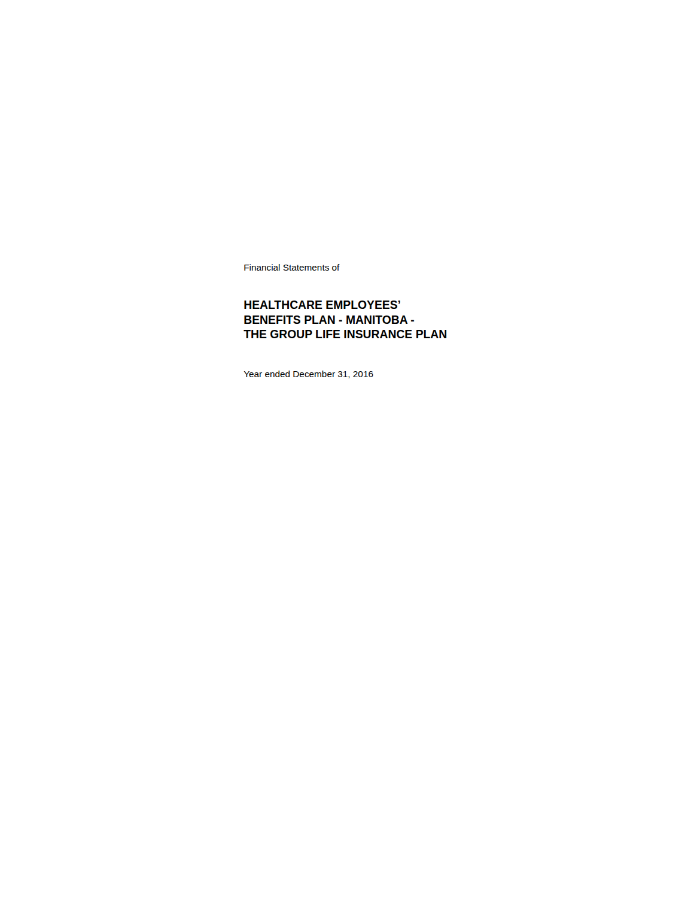Financial Statements of
HEALTHCARE EMPLOYEES’
BENEFITS PLAN - MANITOBA -
THE GROUP LIFE INSURANCE PLAN
Year ended December 31, 2016